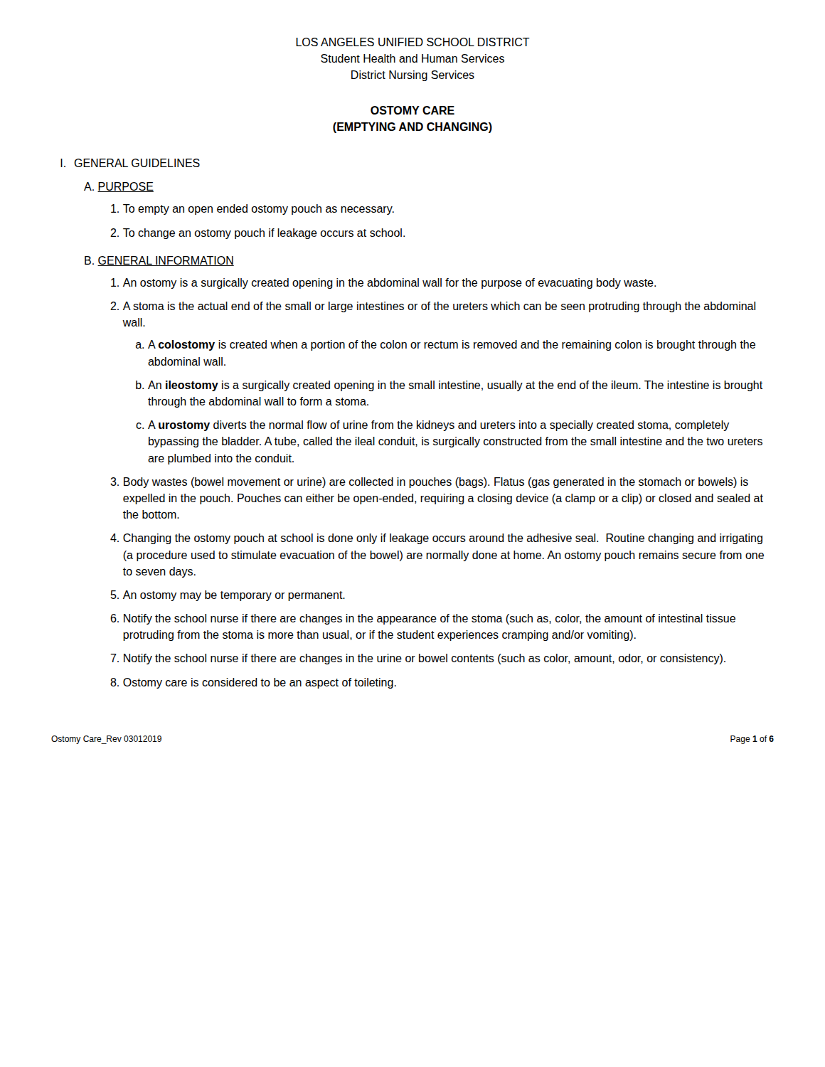LOS ANGELES UNIFIED SCHOOL DISTRICT
Student Health and Human Services
District Nursing Services
OSTOMY CARE
(EMPTYING AND CHANGING)
GENERAL GUIDELINES
PURPOSE
To empty an open ended ostomy pouch as necessary.
To change an ostomy pouch if leakage occurs at school.
GENERAL INFORMATION
An ostomy is a surgically created opening in the abdominal wall for the purpose of evacuating body waste.
A stoma is the actual end of the small or large intestines or of the ureters which can be seen protruding through the abdominal wall.
A colostomy is created when a portion of the colon or rectum is removed and the remaining colon is brought through the abdominal wall.
An ileostomy is a surgically created opening in the small intestine, usually at the end of the ileum. The intestine is brought through the abdominal wall to form a stoma.
A urostomy diverts the normal flow of urine from the kidneys and ureters into a specially created stoma, completely bypassing the bladder. A tube, called the ileal conduit, is surgically constructed from the small intestine and the two ureters are plumbed into the conduit.
Body wastes (bowel movement or urine) are collected in pouches (bags). Flatus (gas generated in the stomach or bowels) is expelled in the pouch. Pouches can either be open-ended, requiring a closing device (a clamp or a clip) or closed and sealed at the bottom.
Changing the ostomy pouch at school is done only if leakage occurs around the adhesive seal. Routine changing and irrigating (a procedure used to stimulate evacuation of the bowel) are normally done at home. An ostomy pouch remains secure from one to seven days.
An ostomy may be temporary or permanent.
Notify the school nurse if there are changes in the appearance of the stoma (such as, color, the amount of intestinal tissue protruding from the stoma is more than usual, or if the student experiences cramping and/or vomiting).
Notify the school nurse if there are changes in the urine or bowel contents (such as color, amount, odor, or consistency).
Ostomy care is considered to be an aspect of toileting.
Ostomy Care_Rev 03012019
Page 1 of 6